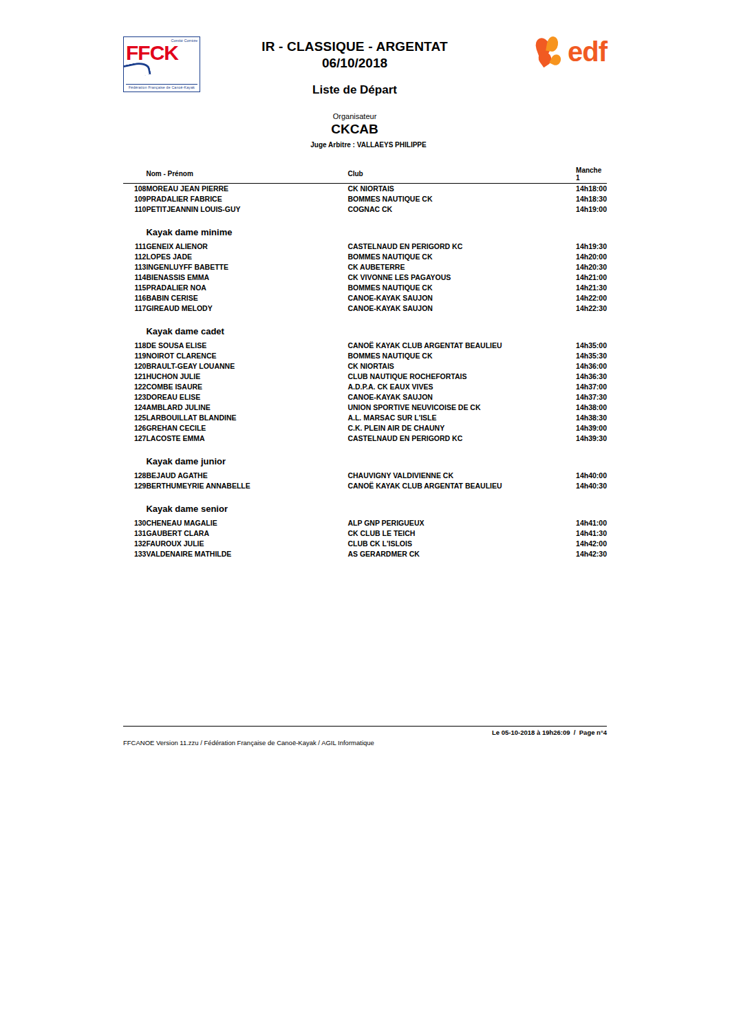Comité Corrèze
FFCK
Fédération Française de Canoë-Kayak
IR - CLASSIQUE - ARGENTAT
06/10/2018
Liste de Départ
Organisateur
CKCAB
Juge Arbitre : VALLAEYS PHILIPPE
edf
| | Nom - Prénom | Club | Manche 1 |
| --- | --- | --- | --- |
| 108 | MOREAU JEAN PIERRE | CK NIORTAIS | 14h18:00 |
| 109 | PRADALIER FABRICE | BOMMES NAUTIQUE CK | 14h18:30 |
| 110 | PETITJEANNIN LOUIS-GUY | COGNAC CK | 14h19:00 |
| | Kayak dame minime |
| 111 | GENEIX ALIENOR | CASTELNAUD EN PERIGORD KC | 14h19:30 |
| 112 | LOPES JADE | BOMMES NAUTIQUE CK | 14h20:00 |
| 113 | INGENLUYFF BABETTE | CK AUBETERRE | 14h20:30 |
| 114 | BIENASSIS EMMA | CK VIVONNE LES PAGAYOUS | 14h21:00 |
| 115 | PRADALIER NOA | BOMMES NAUTIQUE CK | 14h21:30 |
| 116 | BABIN CERISE | CANOE-KAYAK SAUJON | 14h22:00 |
| 117 | GIREAUD MELODY | CANOE-KAYAK SAUJON | 14h22:30 |
| | Kayak dame cadet |
| 118 | DE SOUSA ELISE | CANOË KAYAK CLUB ARGENTAT BEAULIEU | 14h35:00 |
| 119 | NOIROT CLARENCE | BOMMES NAUTIQUE CK | 14h35:30 |
| 120 | BRAULT-GEAY LOUANNE | CK NIORTAIS | 14h36:00 |
| 121 | HUCHON JULIE | CLUB NAUTIQUE ROCHEFORTAIS | 14h36:30 |
| 122 | COMBE ISAURE | A.D.P.A. CK EAUX VIVES | 14h37:00 |
| 123 | DOREAU ELISE | CANOE-KAYAK SAUJON | 14h37:30 |
| 124 | AMBLARD JULINE | UNION SPORTIVE NEUVICOISE DE CK | 14h38:00 |
| 125 | LARBOUILLAT BLANDINE | A.L. MARSAC SUR L'ISLE | 14h38:30 |
| 126 | GREHAN CECILE | C.K. PLEIN AIR DE CHAUNY | 14h39:00 |
| 127 | LACOSTE EMMA | CASTELNAUD EN PERIGORD KC | 14h39:30 |
| | Kayak dame junior |
| 128 | BEJAUD AGATHE | CHAUVIGNY VALDIVIENNE CK | 14h40:00 |
| 129 | BERTHUMEYRIE ANNABELLE | CANOË KAYAK CLUB ARGENTAT BEAULIEU | 14h40:30 |
| | Kayak dame senior |
| 130 | CHENEAU MAGALIE | ALP GNP PERIGUEUX | 14h41:00 |
| 131 | GAUBERT CLARA | CK CLUB LE TEICH | 14h41:30 |
| 132 | FAUROUX JULIE | CLUB CK L'ISLOIS | 14h42:00 |
| 133 | VALDENAIRE MATHILDE | AS GERARDMER CK | 14h42:30 |
Le 05-10-2018 à 19h26:09 / Page n°4
FFCANOE Version 11.zzu / Fédération Française de Canoë-Kayak / AGIL Informatique